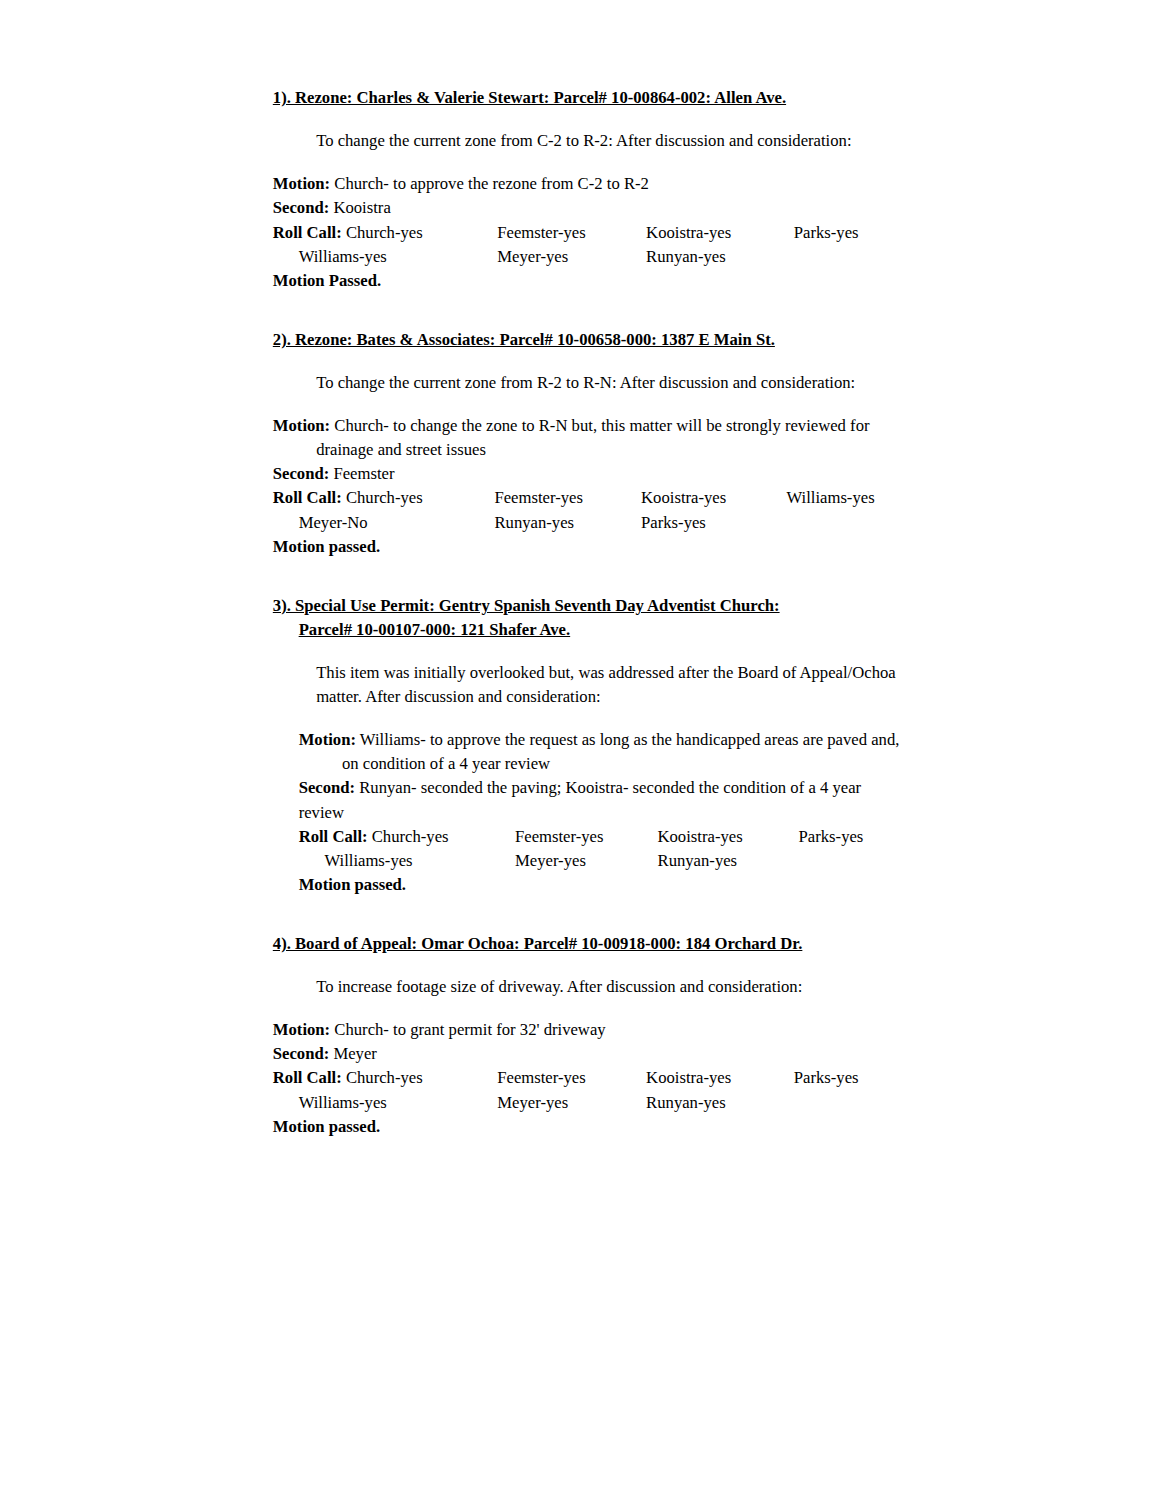1). Rezone: Charles & Valerie Stewart: Parcel# 10-00864-002: Allen Ave.
To change the current zone from C-2 to R-2: After discussion and consideration:
Motion: Church- to approve the rezone from C-2 to R-2
Second: Kooistra
| Roll Call: Church-yes | Feemster-yes | Kooistra-yes | Parks-yes |
| Williams-yes | Meyer-yes | Runyan-yes | |
Motion Passed.
2). Rezone: Bates & Associates: Parcel# 10-00658-000: 1387 E Main St.
To change the current zone from R-2 to R-N: After discussion and consideration:
Motion: Church- to change the zone to R-N but, this matter will be strongly reviewed for drainage and street issues
Second: Feemster
| Roll Call: Church-yes | Feemster-yes | Kooistra-yes | Williams-yes |
| Meyer-No | Runyan-yes | Parks-yes | |
Motion passed.
3). Special Use Permit: Gentry Spanish Seventh Day Adventist Church:Parcel# 10-00107-000: 121 Shafer Ave.
This item was initially overlooked but, was addressed after the Board of Appeal/Ochoa matter. After discussion and consideration:
Motion: Williams- to approve the request as long as the handicapped areas are paved and, on condition of a 4 year review
Second: Runyan- seconded the paving; Kooistra- seconded the condition of a 4 year review
| Roll Call: Church-yes | Feemster-yes | Kooistra-yes | Parks-yes |
| Williams-yes | Meyer-yes | Runyan-yes | |
Motion passed.
4). Board of Appeal: Omar Ochoa: Parcel# 10-00918-000: 184 Orchard Dr.
To increase footage size of driveway. After discussion and consideration:
Motion: Church- to grant permit for 32' driveway
Second: Meyer
| Roll Call: Church-yes | Feemster-yes | Kooistra-yes | Parks-yes |
| Williams-yes | Meyer-yes | Runyan-yes | |
Motion passed.